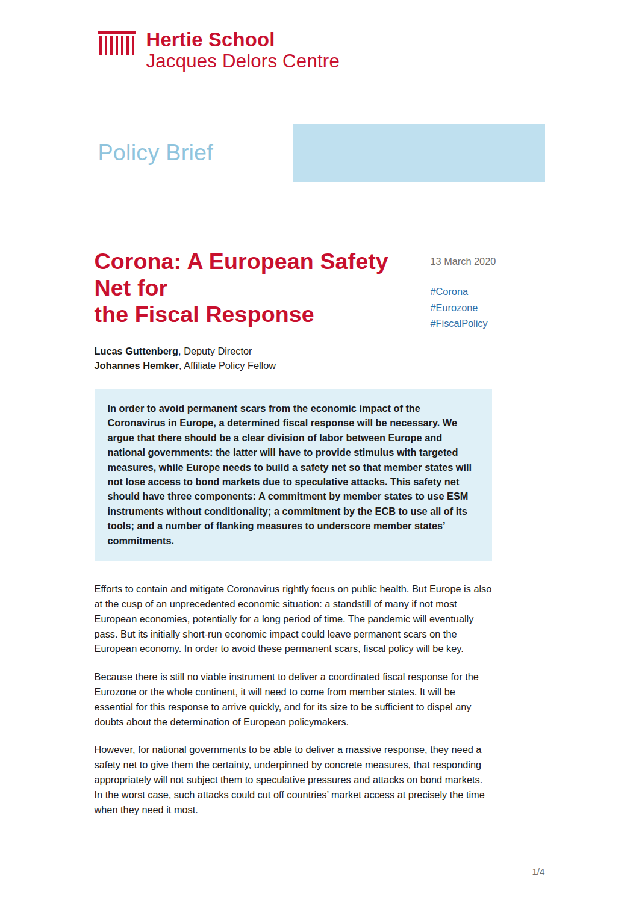Hertie School
Jacques Delors Centre
Policy Brief
Corona: A European Safety Net for
the Fiscal Response
Lucas Guttenberg, Deputy Director
Johannes Hemker, Affiliate Policy Fellow
13 March 2020
#Corona
#Eurozone
#FiscalPolicy
In order to avoid permanent scars from the economic impact of the Coronavirus in Europe, a determined fiscal response will be necessary. We argue that there should be a clear division of labor between Europe and national governments: the latter will have to provide stimulus with targeted measures, while Europe needs to build a safety net so that member states will not lose access to bond markets due to speculative attacks. This safety net should have three components: A commitment by member states to use ESM instruments without conditionality; a commitment by the ECB to use all of its tools; and a number of flanking measures to underscore member states’ commitments.
Efforts to contain and mitigate Coronavirus rightly focus on public health. But Europe is also at the cusp of an unprecedented economic situation: a standstill of many if not most European economies, potentially for a long period of time. The pandemic will eventually pass. But its initially short-run economic impact could leave permanent scars on the European economy. In order to avoid these permanent scars, fiscal policy will be key.
Because there is still no viable instrument to deliver a coordinated fiscal response for the Eurozone or the whole continent, it will need to come from member states. It will be essential for this response to arrive quickly, and for its size to be sufficient to dispel any doubts about the determination of European policymakers.
However, for national governments to be able to deliver a massive response, they need a safety net to give them the certainty, underpinned by concrete measures, that responding appropriately will not subject them to speculative pressures and attacks on bond markets. In the worst case, such attacks could cut off countries’ market access at precisely the time when they need it most.
1/4